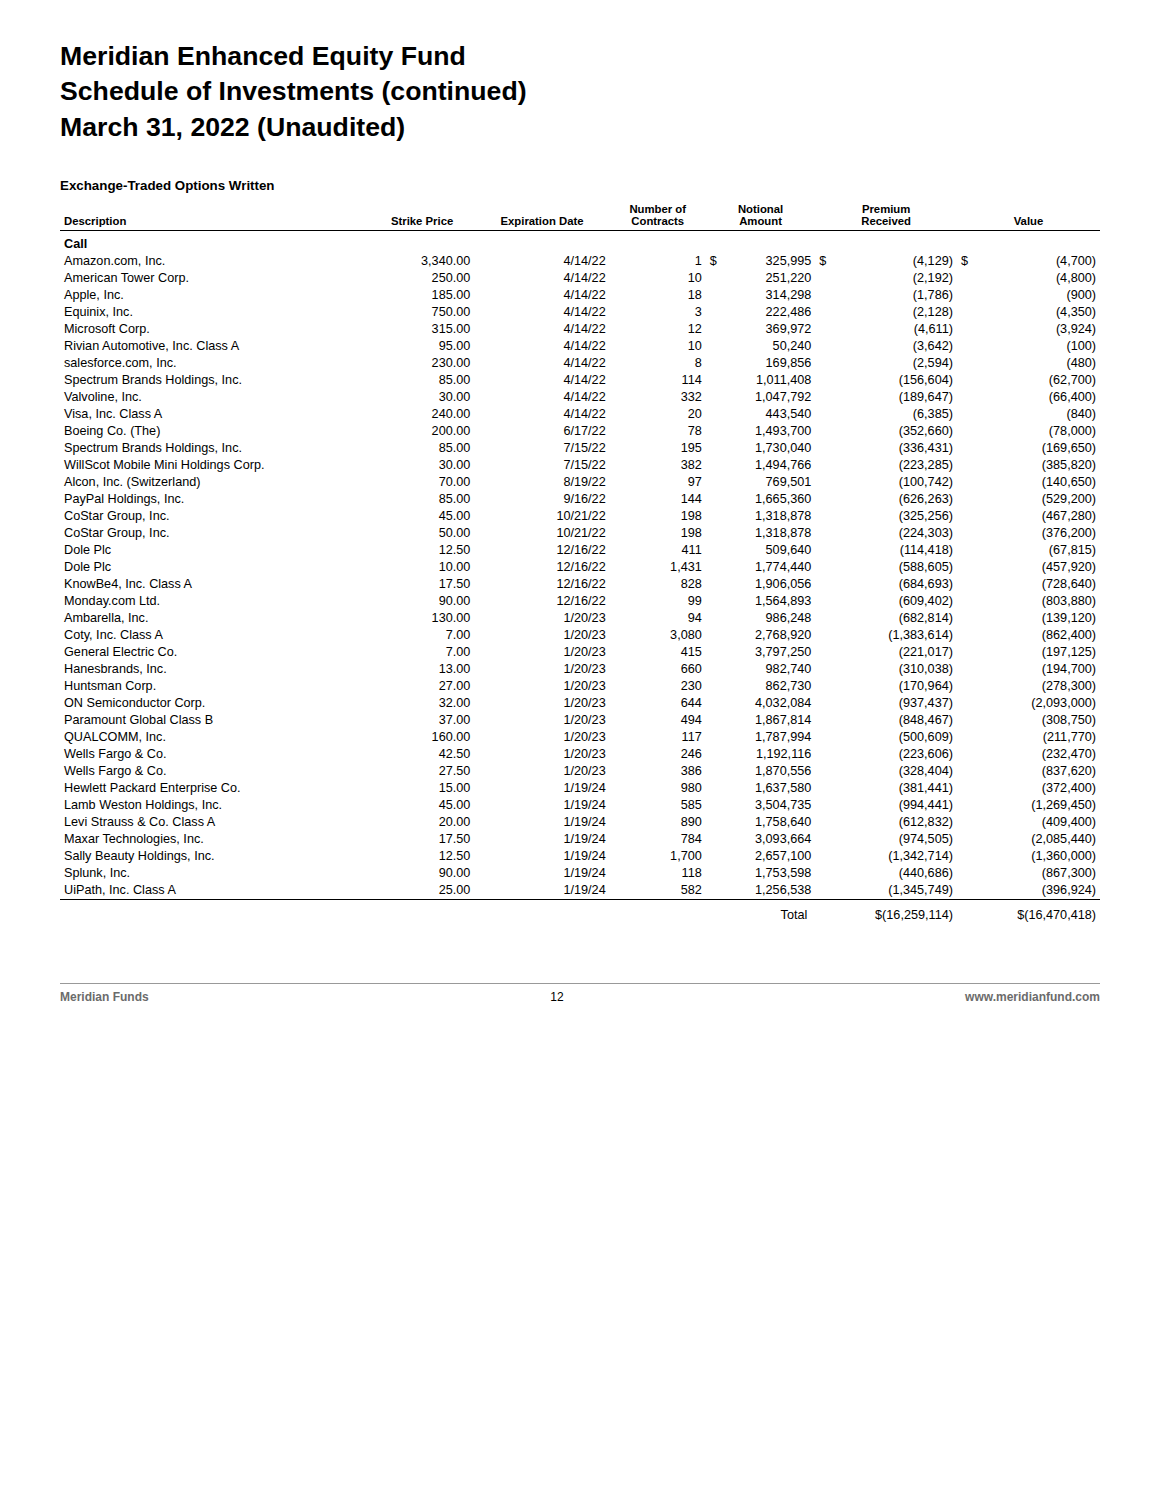Meridian Enhanced Equity Fund
Schedule of Investments (continued)
March 31, 2022 (Unaudited)
Exchange-Traded Options Written
| Description | Strike Price | Expiration Date | Number of Contracts | Notional Amount | Premium Received | Value |
| --- | --- | --- | --- | --- | --- | --- |
| Call |
| Amazon.com, Inc. | 3,340.00 | 4/14/22 | 1 | $ | 325,995 | $ | (4,129) | $ | (4,700) |
| American Tower Corp. | 250.00 | 4/14/22 | 10 | | 251,220 | | (2,192) | | (4,800) |
| Apple, Inc. | 185.00 | 4/14/22 | 18 | | 314,298 | | (1,786) | | (900) |
| Equinix, Inc. | 750.00 | 4/14/22 | 3 | | 222,486 | | (2,128) | | (4,350) |
| Microsoft Corp. | 315.00 | 4/14/22 | 12 | | 369,972 | | (4,611) | | (3,924) |
| Rivian Automotive, Inc. Class A | 95.00 | 4/14/22 | 10 | | 50,240 | | (3,642) | | (100) |
| salesforce.com, Inc. | 230.00 | 4/14/22 | 8 | | 169,856 | | (2,594) | | (480) |
| Spectrum Brands Holdings, Inc. | 85.00 | 4/14/22 | 114 | | 1,011,408 | | (156,604) | | (62,700) |
| Valvoline, Inc. | 30.00 | 4/14/22 | 332 | | 1,047,792 | | (189,647) | | (66,400) |
| Visa, Inc. Class A | 240.00 | 4/14/22 | 20 | | 443,540 | | (6,385) | | (840) |
| Boeing Co. (The) | 200.00 | 6/17/22 | 78 | | 1,493,700 | | (352,660) | | (78,000) |
| Spectrum Brands Holdings, Inc. | 85.00 | 7/15/22 | 195 | | 1,730,040 | | (336,431) | | (169,650) |
| WillScot Mobile Mini Holdings Corp. | 30.00 | 7/15/22 | 382 | | 1,494,766 | | (223,285) | | (385,820) |
| Alcon, Inc. (Switzerland) | 70.00 | 8/19/22 | 97 | | 769,501 | | (100,742) | | (140,650) |
| PayPal Holdings, Inc. | 85.00 | 9/16/22 | 144 | | 1,665,360 | | (626,263) | | (529,200) |
| CoStar Group, Inc. | 45.00 | 10/21/22 | 198 | | 1,318,878 | | (325,256) | | (467,280) |
| CoStar Group, Inc. | 50.00 | 10/21/22 | 198 | | 1,318,878 | | (224,303) | | (376,200) |
| Dole Plc | 12.50 | 12/16/22 | 411 | | 509,640 | | (114,418) | | (67,815) |
| Dole Plc | 10.00 | 12/16/22 | 1,431 | | 1,774,440 | | (588,605) | | (457,920) |
| KnowBe4, Inc. Class A | 17.50 | 12/16/22 | 828 | | 1,906,056 | | (684,693) | | (728,640) |
| Monday.com Ltd. | 90.00 | 12/16/22 | 99 | | 1,564,893 | | (609,402) | | (803,880) |
| Ambarella, Inc. | 130.00 | 1/20/23 | 94 | | 986,248 | | (682,814) | | (139,120) |
| Coty, Inc. Class A | 7.00 | 1/20/23 | 3,080 | | 2,768,920 | | (1,383,614) | | (862,400) |
| General Electric Co. | 7.00 | 1/20/23 | 415 | | 3,797,250 | | (221,017) | | (197,125) |
| Hanesbrands, Inc. | 13.00 | 1/20/23 | 660 | | 982,740 | | (310,038) | | (194,700) |
| Huntsman Corp. | 27.00 | 1/20/23 | 230 | | 862,730 | | (170,964) | | (278,300) |
| ON Semiconductor Corp. | 32.00 | 1/20/23 | 644 | | 4,032,084 | | (937,437) | | (2,093,000) |
| Paramount Global Class B | 37.00 | 1/20/23 | 494 | | 1,867,814 | | (848,467) | | (308,750) |
| QUALCOMM, Inc. | 160.00 | 1/20/23 | 117 | | 1,787,994 | | (500,609) | | (211,770) |
| Wells Fargo & Co. | 42.50 | 1/20/23 | 246 | | 1,192,116 | | (223,606) | | (232,470) |
| Wells Fargo & Co. | 27.50 | 1/20/23 | 386 | | 1,870,556 | | (328,404) | | (837,620) |
| Hewlett Packard Enterprise Co. | 15.00 | 1/19/24 | 980 | | 1,637,580 | | (381,441) | | (372,400) |
| Lamb Weston Holdings, Inc. | 45.00 | 1/19/24 | 585 | | 3,504,735 | | (994,441) | | (1,269,450) |
| Levi Strauss & Co. Class A | 20.00 | 1/19/24 | 890 | | 1,758,640 | | (612,832) | | (409,400) |
| Maxar Technologies, Inc. | 17.50 | 1/19/24 | 784 | | 3,093,664 | | (974,505) | | (2,085,440) |
| Sally Beauty Holdings, Inc. | 12.50 | 1/19/24 | 1,700 | | 2,657,100 | | (1,342,714) | | (1,360,000) |
| Splunk, Inc. | 90.00 | 1/19/24 | 118 | | 1,753,598 | | (440,686) | | (867,300) |
| UiPath, Inc. Class A | 25.00 | 1/19/24 | 582 | | 1,256,538 | | (1,345,749) | | (396,924) |
| | Total | | $(16,259,114) | | $(16,470,418) |
Meridian Funds
12
www.meridianfund.com